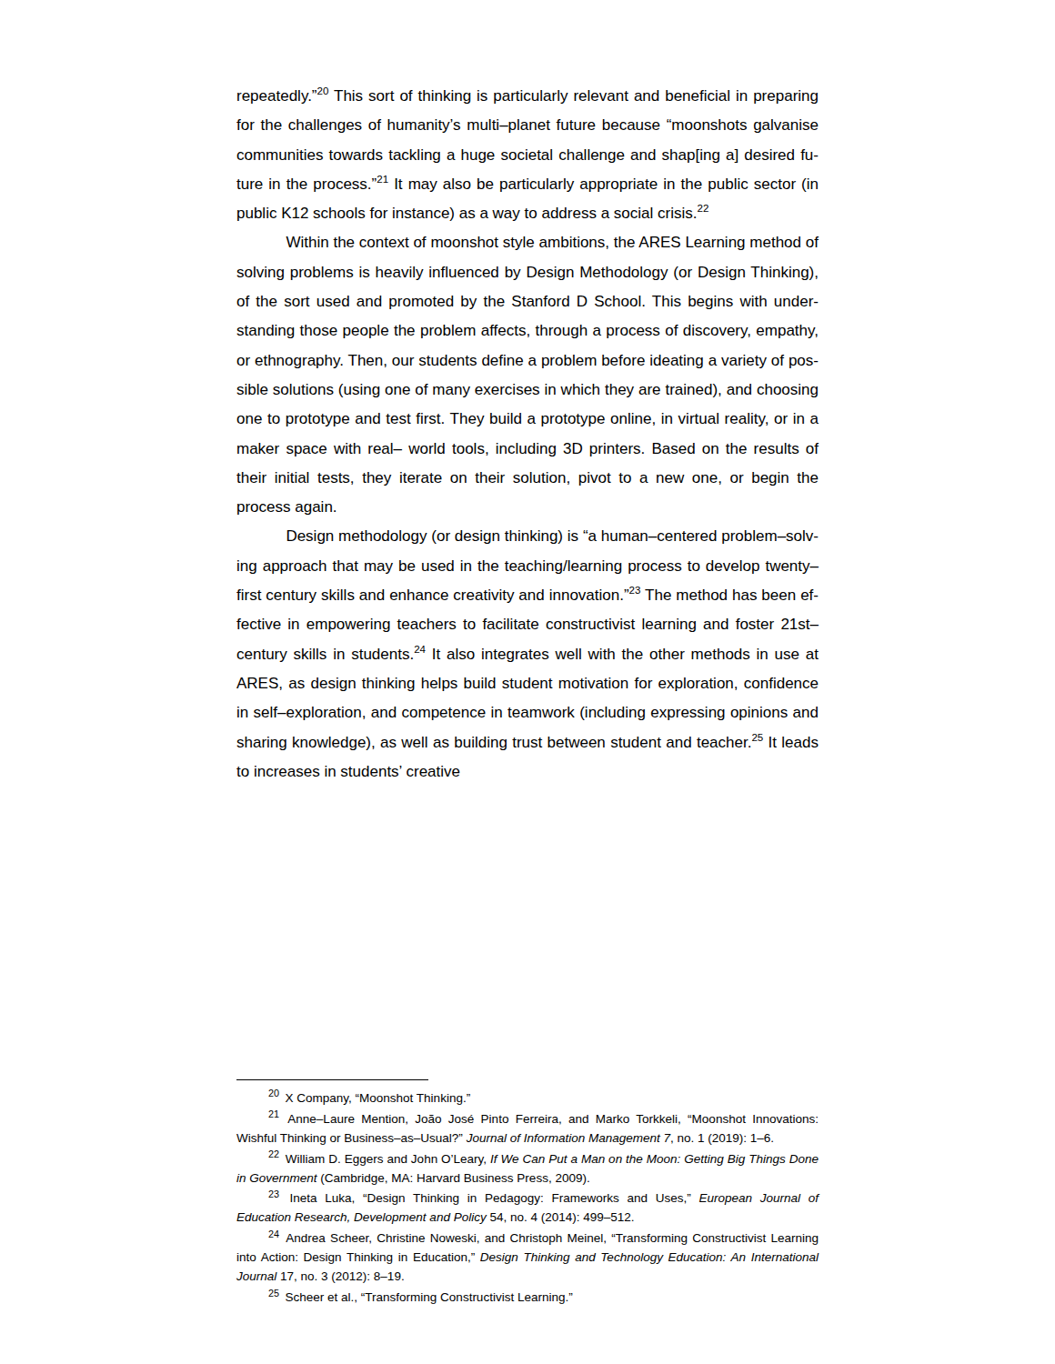repeatedly.”20 This sort of thinking is particularly relevant and beneficial in preparing for the challenges of humanity’s multi–planet future because “moonshots galvanise communities towards tackling a huge societal challenge and shap[ing a] desired future in the process.”21 It may also be particularly appropriate in the public sector (in public K12 schools for instance) as a way to address a social crisis.22
Within the context of moonshot style ambitions, the ARES Learning method of solving problems is heavily influenced by Design Methodology (or Design Thinking), of the sort used and promoted by the Stanford D School. This begins with understanding those people the problem affects, through a process of discovery, empathy, or ethnography. Then, our students define a problem before ideating a variety of possible solutions (using one of many exercises in which they are trained), and choosing one to prototype and test first. They build a prototype online, in virtual reality, or in a maker space with real– world tools, including 3D printers. Based on the results of their initial tests, they iterate on their solution, pivot to a new one, or begin the process again.
Design methodology (or design thinking) is “a human–centered problem–solving approach that may be used in the teaching/learning process to develop twenty–first century skills and enhance creativity and innovation.”23 The method has been effective in empowering teachers to facilitate constructivist learning and foster 21st–century skills in students.24 It also integrates well with the other methods in use at ARES, as design thinking helps build student motivation for exploration, confidence in self–exploration, and competence in teamwork (including expressing opinions and sharing knowledge), as well as building trust between student and teacher.25 It leads to increases in students’ creative
20 X Company, “Moonshot Thinking.”
21 Anne–Laure Mention, João José Pinto Ferreira, and Marko Torkkeli, “Moonshot Innovations: Wishful Thinking or Business–as–Usual?” Journal of Information Management 7, no. 1 (2019): 1–6.
22 William D. Eggers and John O’Leary, If We Can Put a Man on the Moon: Getting Big Things Done in Government (Cambridge, MA: Harvard Business Press, 2009).
23 Ineta Luka, “Design Thinking in Pedagogy: Frameworks and Uses,” European Journal of Education Research, Development and Policy 54, no. 4 (2014): 499–512.
24 Andrea Scheer, Christine Noweski, and Christoph Meinel, “Transforming Constructivist Learning into Action: Design Thinking in Education,” Design Thinking and Technology Education: An International Journal 17, no. 3 (2012): 8–19.
25 Scheer et al., “Transforming Constructivist Learning.”